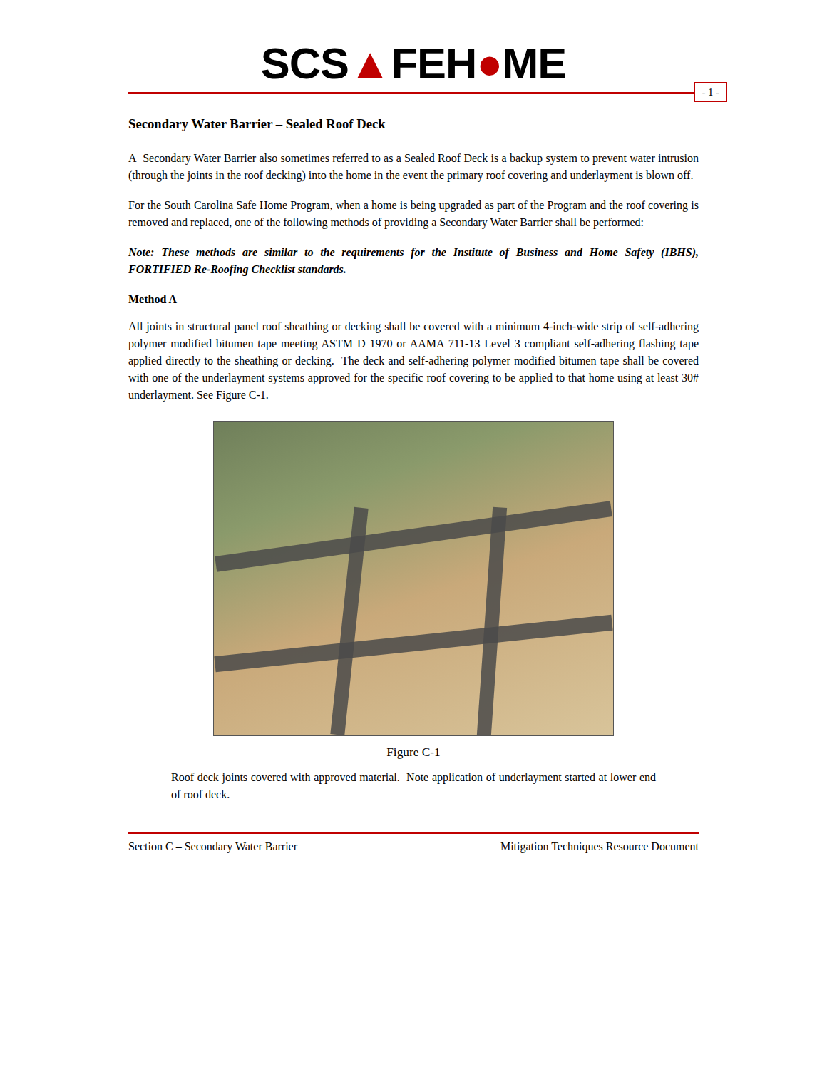SCS▲FEH●ME
- 1 -
Secondary Water Barrier – Sealed Roof Deck
A Secondary Water Barrier also sometimes referred to as a Sealed Roof Deck is a backup system to prevent water intrusion (through the joints in the roof decking) into the home in the event the primary roof covering and underlayment is blown off.
For the South Carolina Safe Home Program, when a home is being upgraded as part of the Program and the roof covering is removed and replaced, one of the following methods of providing a Secondary Water Barrier shall be performed:
Note: These methods are similar to the requirements for the Institute of Business and Home Safety (IBHS), FORTIFIED Re-Roofing Checklist standards.
Method A
All joints in structural panel roof sheathing or decking shall be covered with a minimum 4-inch-wide strip of self-adhering polymer modified bitumen tape meeting ASTM D 1970 or AAMA 711-13 Level 3 compliant self-adhering flashing tape applied directly to the sheathing or decking. The deck and self-adhering polymer modified bitumen tape shall be covered with one of the underlayment systems approved for the specific roof covering to be applied to that home using at least 30# underlayment. See Figure C-1.
Figure C-1
Roof deck joints covered with approved material. Note application of underlayment started at lower end of roof deck.
Section C – Secondary Water Barrier Mitigation Techniques Resource Document